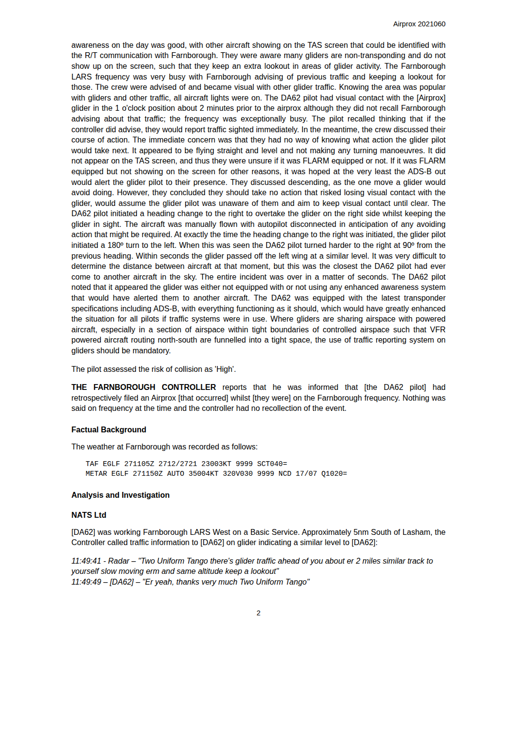Airprox 2021060
awareness on the day was good, with other aircraft showing on the TAS screen that could be identified with the R/T communication with Farnborough. They were aware many gliders are non-transponding and do not show up on the screen, such that they keep an extra lookout in areas of glider activity. The Farnborough LARS frequency was very busy with Farnborough advising of previous traffic and keeping a lookout for those. The crew were advised of and became visual with other glider traffic. Knowing the area was popular with gliders and other traffic, all aircraft lights were on. The DA62 pilot had visual contact with the [Airprox] glider in the 1 o'clock position about 2 minutes prior to the airprox although they did not recall Farnborough advising about that traffic; the frequency was exceptionally busy. The pilot recalled thinking that if the controller did advise, they would report traffic sighted immediately. In the meantime, the crew discussed their course of action. The immediate concern was that they had no way of knowing what action the glider pilot would take next. It appeared to be flying straight and level and not making any turning manoeuvres. It did not appear on the TAS screen, and thus they were unsure if it was FLARM equipped or not. If it was FLARM equipped but not showing on the screen for other reasons, it was hoped at the very least the ADS-B out would alert the glider pilot to their presence. They discussed descending, as the one move a glider would avoid doing. However, they concluded they should take no action that risked losing visual contact with the glider, would assume the glider pilot was unaware of them and aim to keep visual contact until clear. The DA62 pilot initiated a heading change to the right to overtake the glider on the right side whilst keeping the glider in sight. The aircraft was manually flown with autopilot disconnected in anticipation of any avoiding action that might be required. At exactly the time the heading change to the right was initiated, the glider pilot initiated a 180º turn to the left. When this was seen the DA62 pilot turned harder to the right at 90º from the previous heading. Within seconds the glider passed off the left wing at a similar level. It was very difficult to determine the distance between aircraft at that moment, but this was the closest the DA62 pilot had ever come to another aircraft in the sky. The entire incident was over in a matter of seconds. The DA62 pilot noted that it appeared the glider was either not equipped with or not using any enhanced awareness system that would have alerted them to another aircraft. The DA62 was equipped with the latest transponder specifications including ADS-B, with everything functioning as it should, which would have greatly enhanced the situation for all pilots if traffic systems were in use. Where gliders are sharing airspace with powered aircraft, especially in a section of airspace within tight boundaries of controlled airspace such that VFR powered aircraft routing north-south are funnelled into a tight space, the use of traffic reporting system on gliders should be mandatory.
The pilot assessed the risk of collision as 'High'.
THE FARNBOROUGH CONTROLLER reports that he was informed that [the DA62 pilot] had retrospectively filed an Airprox [that occurred] whilst [they were] on the Farnborough frequency. Nothing was said on frequency at the time and the controller had no recollection of the event.
Factual Background
The weather at Farnborough was recorded as follows:
TAF EGLF 271105Z 2712/2721 23003KT 9999 SCT040=
METAR EGLF 271150Z AUTO 35004KT 320V030 9999 NCD 17/07 Q1020=
Analysis and Investigation
NATS Ltd
[DA62] was working Farnborough LARS West on a Basic Service. Approximately 5nm South of Lasham, the Controller called traffic information to [DA62] on glider indicating a similar level to [DA62]:
11:49:41 - Radar – "Two Uniform Tango there's glider traffic ahead of you about er 2 miles similar track to yourself slow moving erm and same altitude keep a lookout"
11:49:49 – [DA62] – "Er yeah, thanks very much Two Uniform Tango"
2